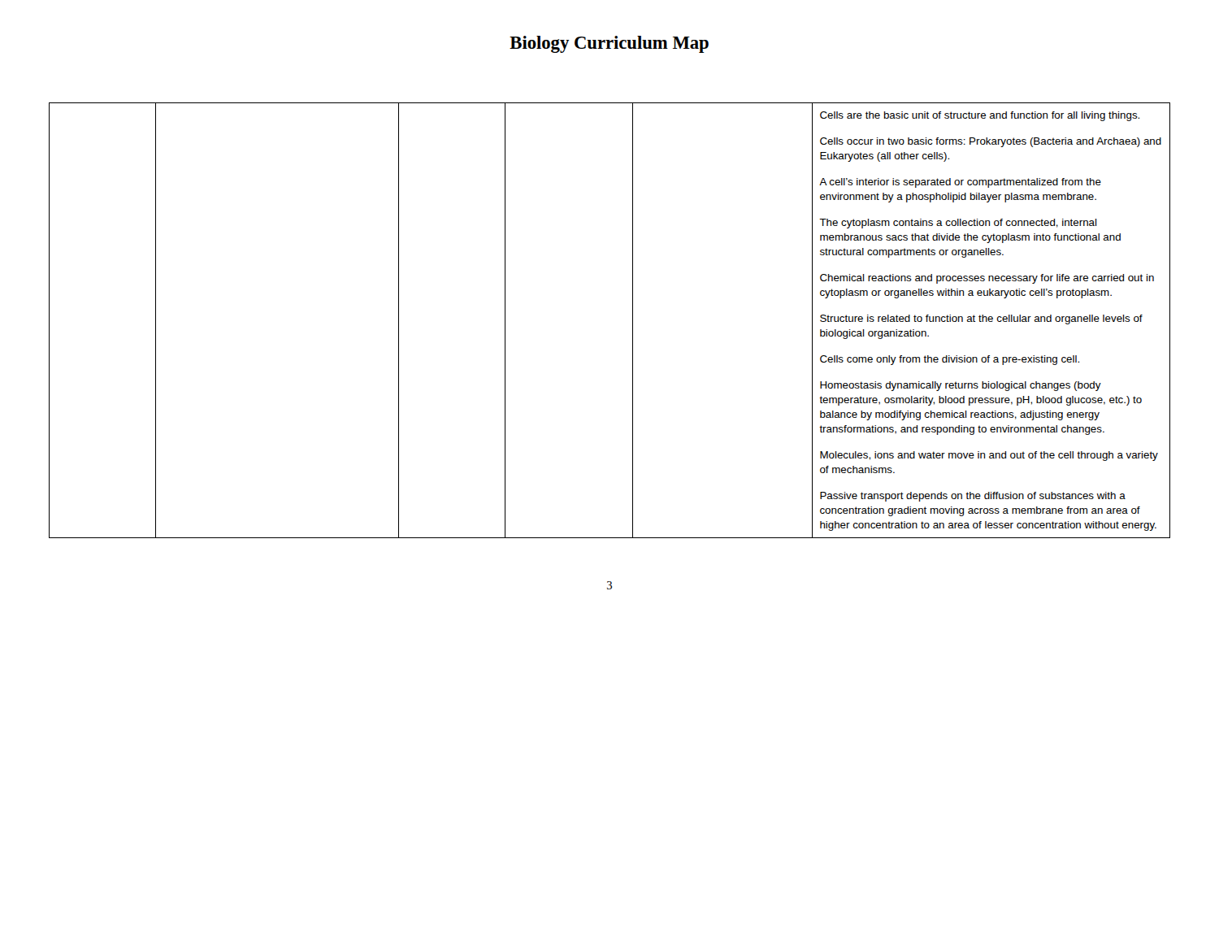Biology Curriculum Map
| | | | | | Cells are the basic unit of structure and function for all living things. Cells occur in two basic forms: Prokaryotes (Bacteria and Archaea) and Eukaryotes (all other cells). A cell’s interior is separated or compartmentalized from the environment by a phospholipid bilayer plasma membrane. The cytoplasm contains a collection of connected, internal membranous sacs that divide the cytoplasm into functional and structural compartments or organelles. Chemical reactions and processes necessary for life are carried out in cytoplasm or organelles within a eukaryotic cell’s protoplasm. Structure is related to function at the cellular and organelle levels of biological organization. Cells come only from the division of a pre-existing cell. Homeostasis dynamically returns biological changes (body temperature, osmolarity, blood pressure, pH, blood glucose, etc.) to balance by modifying chemical reactions, adjusting energy transformations, and responding to environmental changes. Molecules, ions and water move in and out of the cell through a variety of mechanisms. Passive transport depends on the diffusion of substances with a concentration gradient moving across a membrane from an area of higher concentration to an area of lesser concentration without energy. |
3